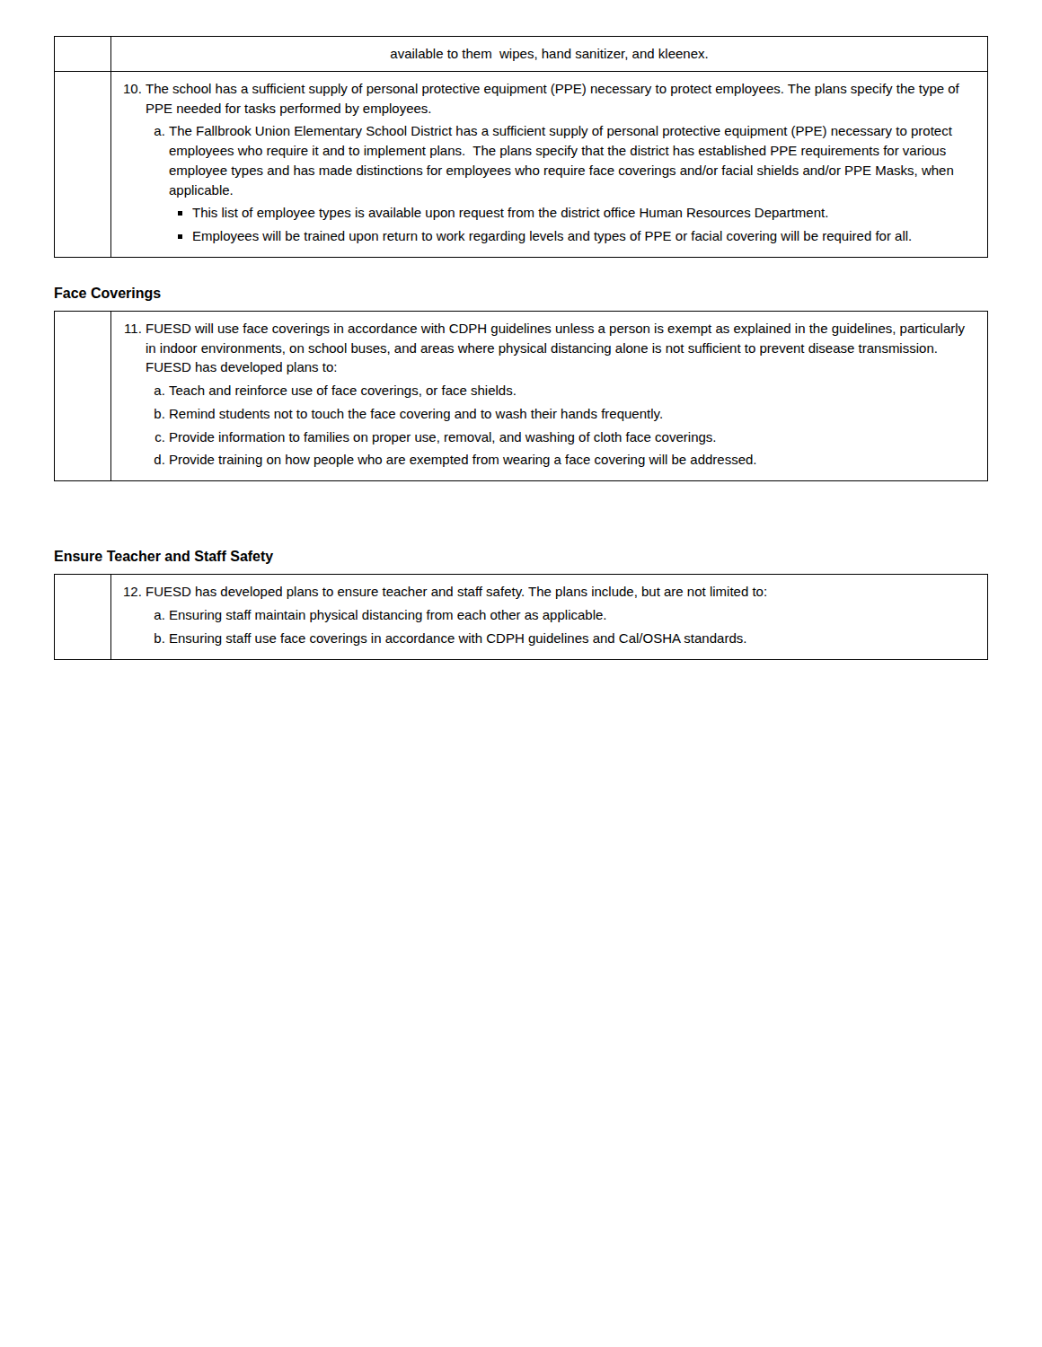| | available to them wipes, hand sanitizer, and kleenex. |
| | The school has a sufficient supply of personal protective equipment (PPE) necessary to protect employees. The plans specify the type of PPE needed for tasks performed by employees. The Fallbrook Union Elementary School District has a sufficient supply of personal protective equipment (PPE) necessary to protect employees who require it and to implement plans. The plans specify that the district has established PPE requirements for various employee types and has made distinctions for employees who require face coverings and/or facial shields and/or PPE Masks, when applicable. This list of employee types is available upon request from the district office Human Resources Department. Employees will be trained upon return to work regarding levels and types of PPE or facial covering will be required for all. |
Face Coverings
| | FUESD will use face coverings in accordance with CDPH guidelines unless a person is exempt as explained in the guidelines, particularly in indoor environments, on school buses, and areas where physical distancing alone is not sufficient to prevent disease transmission. FUESD has developed plans to: Teach and reinforce use of face coverings, or face shields. Remind students not to touch the face covering and to wash their hands frequently. Provide information to families on proper use, removal, and washing of cloth face coverings. Provide training on how people who are exempted from wearing a face covering will be addressed. |
Ensure Teacher and Staff Safety
| | FUESD has developed plans to ensure teacher and staff safety. The plans include, but are not limited to: Ensuring staff maintain physical distancing from each other as applicable. Ensuring staff use face coverings in accordance with CDPH guidelines and Cal/OSHA standards. |